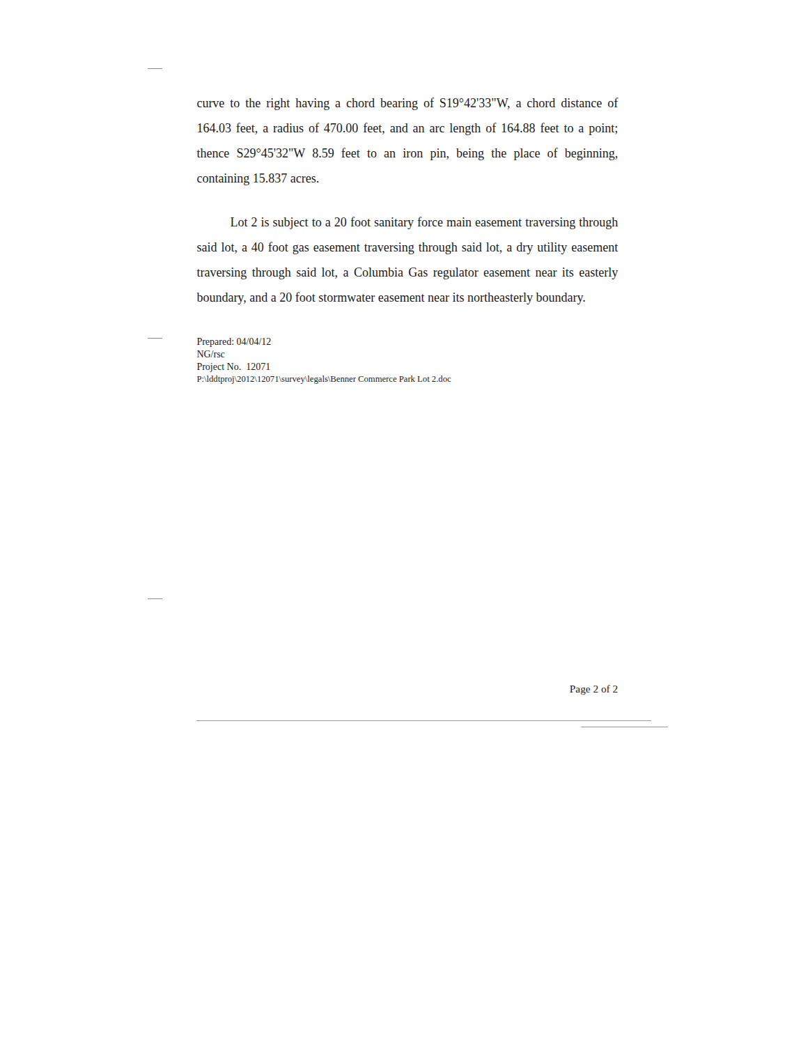curve to the right having a chord bearing of S19°42'33"W, a chord distance of 164.03 feet, a radius of 470.00 feet, and an arc length of 164.88 feet to a point; thence S29°45'32"W 8.59 feet to an iron pin, being the place of beginning, containing 15.837 acres.
Lot 2 is subject to a 20 foot sanitary force main easement traversing through said lot, a 40 foot gas easement traversing through said lot, a dry utility easement traversing through said lot, a Columbia Gas regulator easement near its easterly boundary, and a 20 foot stormwater easement near its northeasterly boundary.
Prepared: 04/04/12
NG/rsc
Project No. 12071
P:\lddtproj\2012\12071\survey\legals\Benner Commerce Park Lot 2.doc
Page 2 of 2